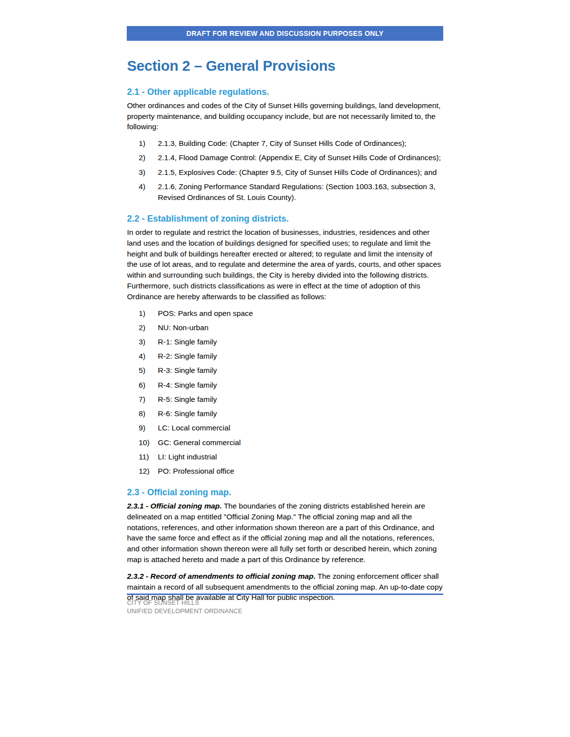DRAFT FOR REVIEW AND DISCUSSION PURPOSES ONLY
Section 2 – General Provisions
2.1 - Other applicable regulations.
Other ordinances and codes of the City of Sunset Hills governing buildings, land development, property maintenance, and building occupancy include, but are not necessarily limited to, the following:
2.1.3, Building Code: (Chapter 7, City of Sunset Hills Code of Ordinances);
2.1.4, Flood Damage Control: (Appendix E, City of Sunset Hills Code of Ordinances);
2.1.5, Explosives Code: (Chapter 9.5, City of Sunset Hills Code of Ordinances); and
2.1.6, Zoning Performance Standard Regulations: (Section 1003.163, subsection 3, Revised Ordinances of St. Louis County).
2.2 - Establishment of zoning districts.
In order to regulate and restrict the location of businesses, industries, residences and other land uses and the location of buildings designed for specified uses; to regulate and limit the height and bulk of buildings hereafter erected or altered; to regulate and limit the intensity of the use of lot areas, and to regulate and determine the area of yards, courts, and other spaces within and surrounding such buildings, the City is hereby divided into the following districts. Furthermore, such districts classifications as were in effect at the time of adoption of this Ordinance are hereby afterwards to be classified as follows:
POS: Parks and open space
NU: Non-urban
R-1: Single family
R-2: Single family
R-3: Single family
R-4: Single family
R-5: Single family
R-6: Single family
LC: Local commercial
GC: General commercial
LI: Light industrial
PO: Professional office
2.3 - Official zoning map.
2.3.1 - Official zoning map. The boundaries of the zoning districts established herein are delineated on a map entitled "Official Zoning Map." The official zoning map and all the notations, references, and other information shown thereon are a part of this Ordinance, and have the same force and effect as if the official zoning map and all the notations, references, and other information shown thereon were all fully set forth or described herein, which zoning map is attached hereto and made a part of this Ordinance by reference.
2.3.2 - Record of amendments to official zoning map. The zoning enforcement officer shall maintain a record of all subsequent amendments to the official zoning map. An up-to-date copy of said map shall be available at City Hall for public inspection.
CITY OF SUNSET HILLS
UNIFIED DEVELOPMENT ORDINANCE